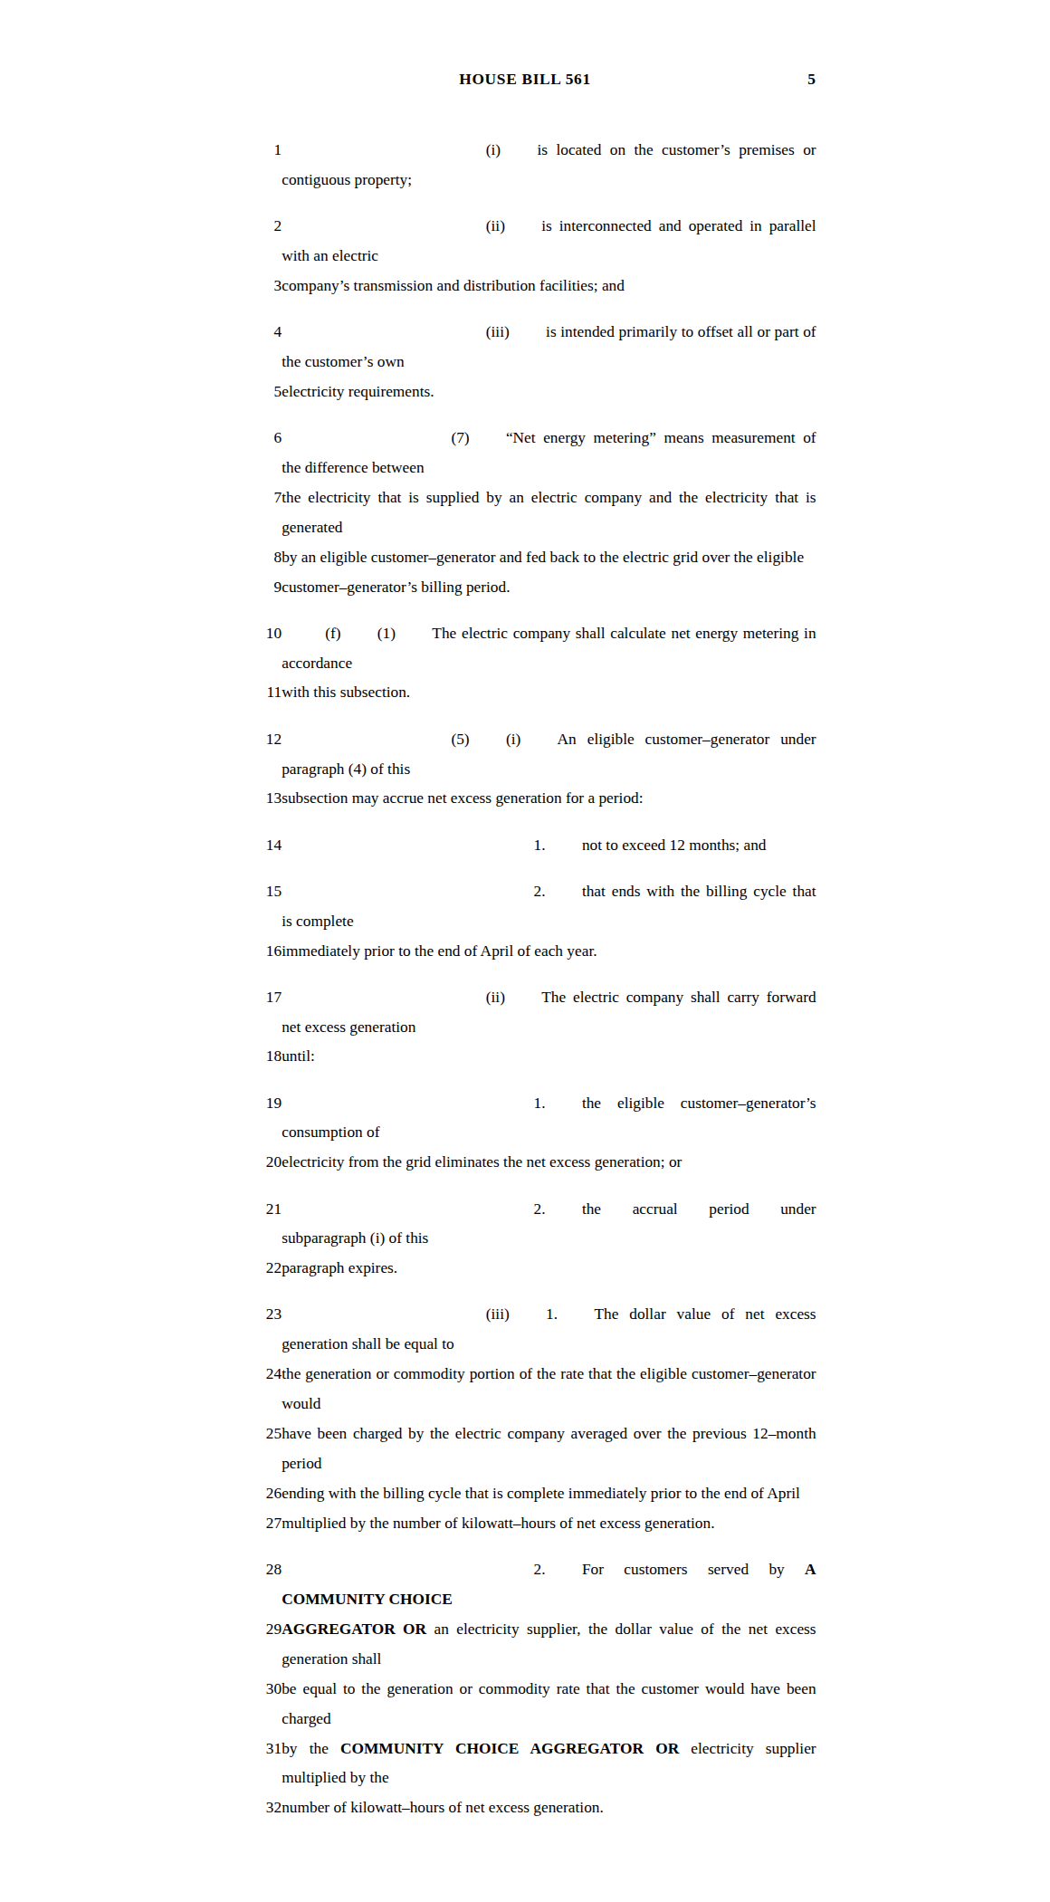HOUSE BILL 561 5
| 1 | (i) is located on the customer’s premises or contiguous property; |
| 2 | (ii) is interconnected and operated in parallel with an electric |
| 3 | company’s transmission and distribution facilities; and |
| 4 | (iii) is intended primarily to offset all or part of the customer’s own |
| 5 | electricity requirements. |
| 6 | (7) “Net energy metering” means measurement of the difference between |
| 7 | the electricity that is supplied by an electric company and the electricity that is generated |
| 8 | by an eligible customer–generator and fed back to the electric grid over the eligible |
| 9 | customer–generator’s billing period. |
| 10 | (f) (1) The electric company shall calculate net energy metering in accordance |
| 11 | with this subsection. |
| 12 | (5) (i) An eligible customer–generator under paragraph (4) of this |
| 13 | subsection may accrue net excess generation for a period: |
| 14 | 1. not to exceed 12 months; and |
| 15 | 2. that ends with the billing cycle that is complete |
| 16 | immediately prior to the end of April of each year. |
| 17 | (ii) The electric company shall carry forward net excess generation |
| 18 | until: |
| 19 | 1. the eligible customer–generator’s consumption of |
| 20 | electricity from the grid eliminates the net excess generation; or |
| 21 | 2. the accrual period under subparagraph (i) of this |
| 22 | paragraph expires. |
| 23 | (iii) 1. The dollar value of net excess generation shall be equal to |
| 24 | the generation or commodity portion of the rate that the eligible customer–generator would |
| 25 | have been charged by the electric company averaged over the previous 12–month period |
| 26 | ending with the billing cycle that is complete immediately prior to the end of April |
| 27 | multiplied by the number of kilowatt–hours of net excess generation. |
| 28 | 2. For customers served by A COMMUNITY CHOICE |
| 29 | AGGREGATOR OR an electricity supplier, the dollar value of the net excess generation shall |
| 30 | be equal to the generation or commodity rate that the customer would have been charged |
| 31 | by the COMMUNITY CHOICE AGGREGATOR OR electricity supplier multiplied by the |
| 32 | number of kilowatt–hours of net excess generation. |